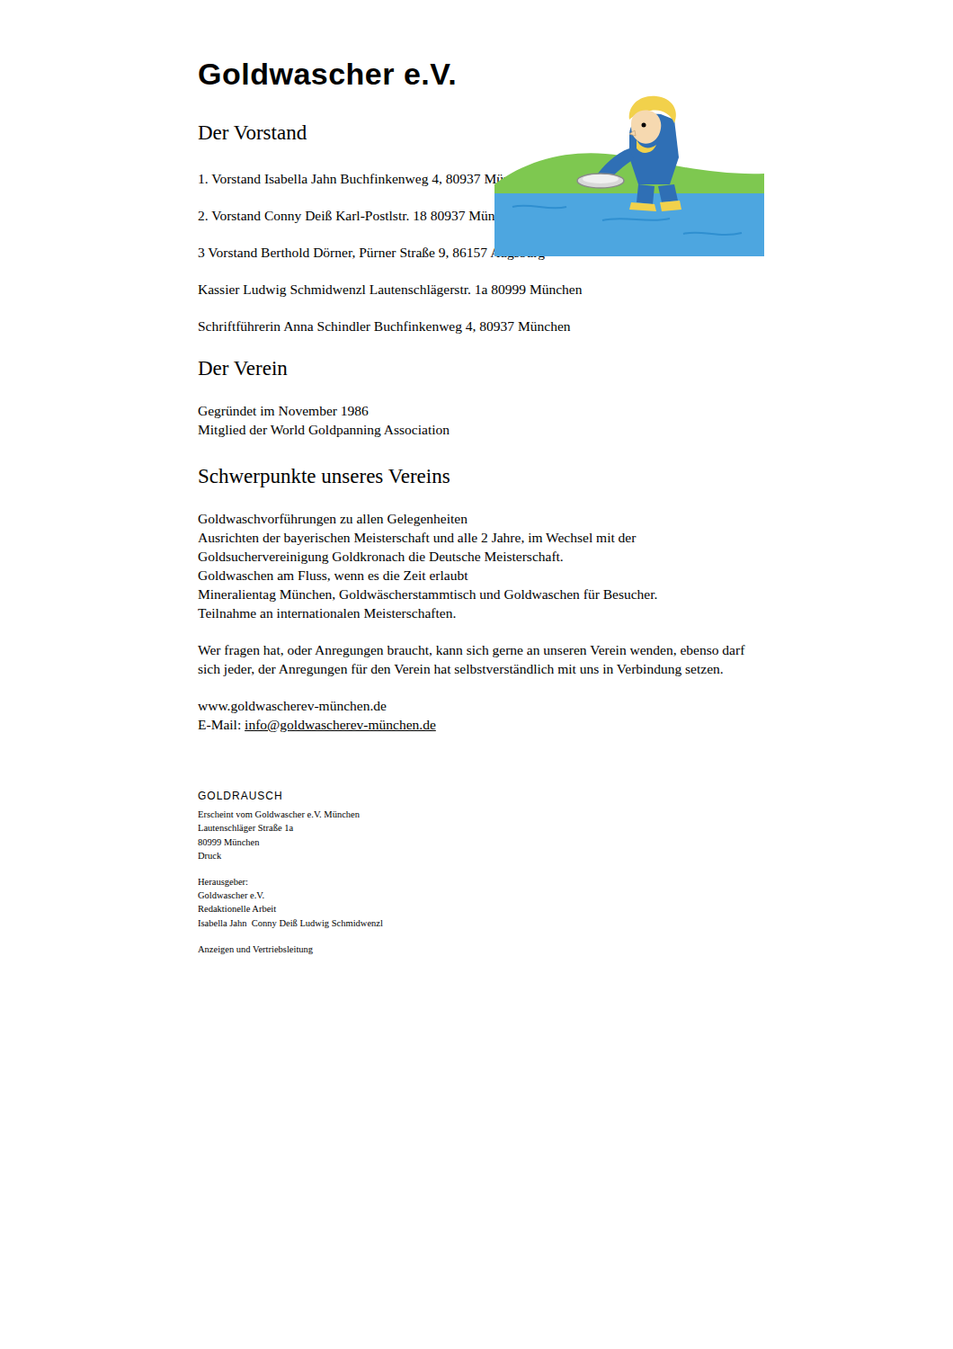Goldwascher e.V.
Der Vorstand
1. Vorstand Isabella Jahn Buchfinkenweg 4, 80937 München
2. Vorstand Conny Deiß Karl-Postlstr. 18 80937 München
3 Vorstand Berthold Dörner, Pürner Straße 9, 86157 Augsburg
Kassier Ludwig Schmidwenzl Lautenschlägerstr. 1a 80999 München
Schriftführerin Anna Schindler Buchfinkenweg 4, 80937 München
Der Verein
Gegründet im November 1986
Mitglied der World Goldpanning Association
Schwerpunkte unseres Vereins
Goldwaschvorführungen zu allen Gelegenheiten
Ausrichten der bayerischen Meisterschaft und alle 2 Jahre, im Wechsel mit der
Goldsuchervereinigung Goldkronach die Deutsche Meisterschaft.
Goldwaschen am Fluss, wenn es die Zeit erlaubt
Mineralientag München, Goldwäscherstammtisch und Goldwaschen für Besucher.
Teilnahme an internationalen Meisterschaften.
Wer fragen hat, oder Anregungen braucht, kann sich gerne an unseren Verein wenden, ebenso darf
sich jeder, der Anregungen für den Verein hat selbstverständlich mit uns in Verbindung setzen.
www.goldwascherev-münchen.de
E-Mail: info@goldwascherev-münchen.de
GOLDRAUSCH
Erscheint vom Goldwascher e.V. München
Lautenschläger Straße 1a
80999 München
Druck
Herausgeber:
Goldwascher e.V.
Redaktionelle Arbeit
Isabella Jahn Conny Deiß Ludwig Schmidwenzl
Anzeigen und Vertriebsleitung